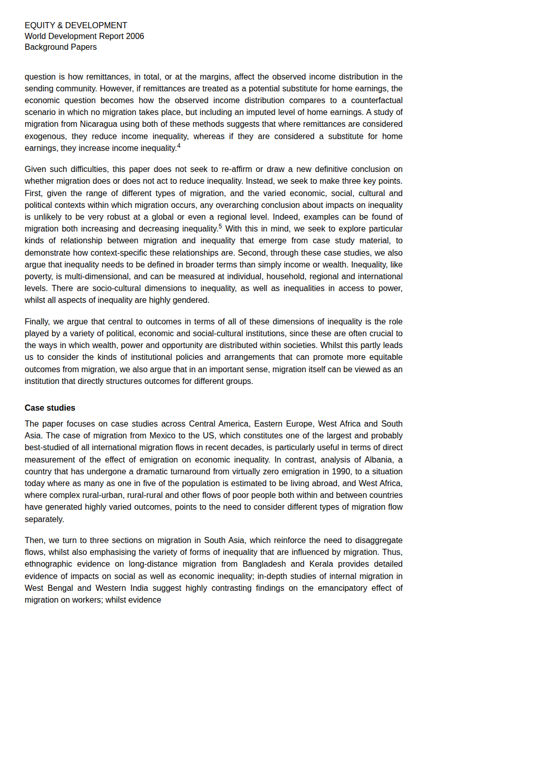EQUITY & DEVELOPMENT
World Development Report 2006
Background Papers
question is how remittances, in total, or at the margins, affect the observed income distribution in the sending community. However, if remittances are treated as a potential substitute for home earnings, the economic question becomes how the observed income distribution compares to a counterfactual scenario in which no migration takes place, but including an imputed level of home earnings. A study of migration from Nicaragua using both of these methods suggests that where remittances are considered exogenous, they reduce income inequality, whereas if they are considered a substitute for home earnings, they increase income inequality.4
Given such difficulties, this paper does not seek to re-affirm or draw a new definitive conclusion on whether migration does or does not act to reduce inequality. Instead, we seek to make three key points. First, given the range of different types of migration, and the varied economic, social, cultural and political contexts within which migration occurs, any overarching conclusion about impacts on inequality is unlikely to be very robust at a global or even a regional level. Indeed, examples can be found of migration both increasing and decreasing inequality.5 With this in mind, we seek to explore particular kinds of relationship between migration and inequality that emerge from case study material, to demonstrate how context-specific these relationships are. Second, through these case studies, we also argue that inequality needs to be defined in broader terms than simply income or wealth. Inequality, like poverty, is multi-dimensional, and can be measured at individual, household, regional and international levels. There are socio-cultural dimensions to inequality, as well as inequalities in access to power, whilst all aspects of inequality are highly gendered.
Finally, we argue that central to outcomes in terms of all of these dimensions of inequality is the role played by a variety of political, economic and social-cultural institutions, since these are often crucial to the ways in which wealth, power and opportunity are distributed within societies. Whilst this partly leads us to consider the kinds of institutional policies and arrangements that can promote more equitable outcomes from migration, we also argue that in an important sense, migration itself can be viewed as an institution that directly structures outcomes for different groups.
Case studies
The paper focuses on case studies across Central America, Eastern Europe, West Africa and South Asia. The case of migration from Mexico to the US, which constitutes one of the largest and probably best-studied of all international migration flows in recent decades, is particularly useful in terms of direct measurement of the effect of emigration on economic inequality. In contrast, analysis of Albania, a country that has undergone a dramatic turnaround from virtually zero emigration in 1990, to a situation today where as many as one in five of the population is estimated to be living abroad, and West Africa, where complex rural-urban, rural-rural and other flows of poor people both within and between countries have generated highly varied outcomes, points to the need to consider different types of migration flow separately.
Then, we turn to three sections on migration in South Asia, which reinforce the need to disaggregate flows, whilst also emphasising the variety of forms of inequality that are influenced by migration. Thus, ethnographic evidence on long-distance migration from Bangladesh and Kerala provides detailed evidence of impacts on social as well as economic inequality; in-depth studies of internal migration in West Bengal and Western India suggest highly contrasting findings on the emancipatory effect of migration on workers; whilst evidence